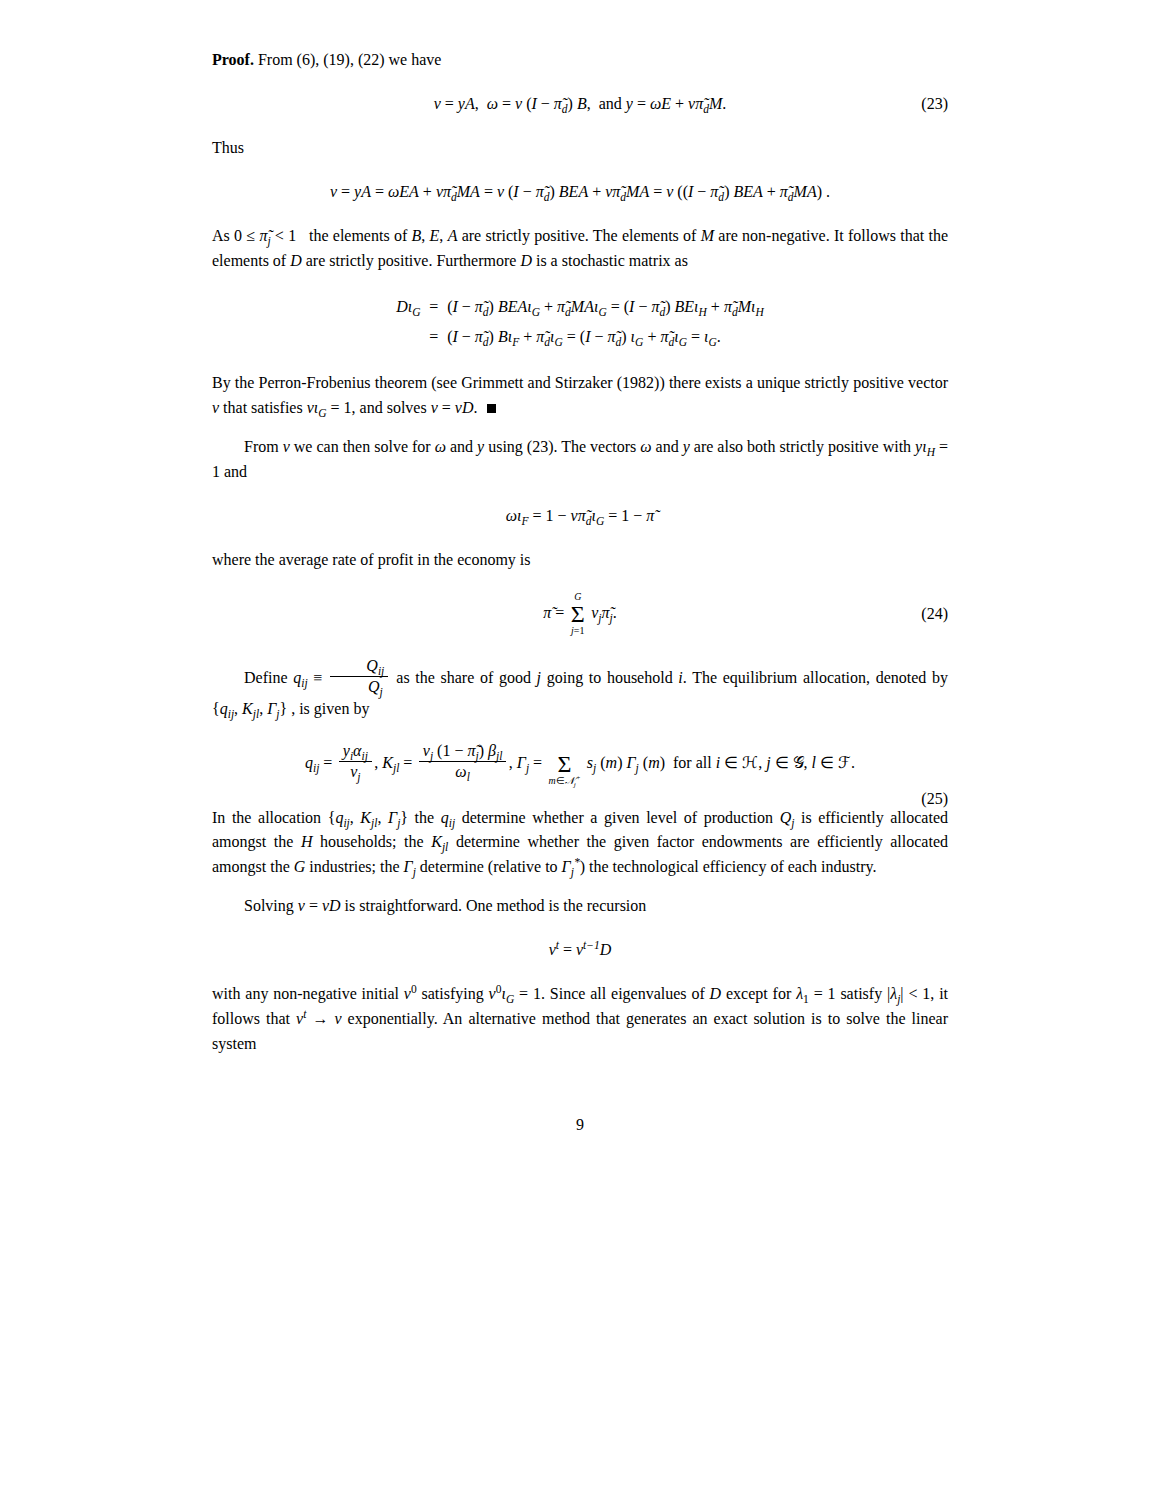Proof. From (6), (19), (22) we have
v = yA, ω = v (I − π̃d) B, and y = ωE + vπ̃dM. (23)
Thus
v = yA = ωEA + vπ̃dMA = v (I − π̃d) BEA + vπ̃dMA = v ((I − π̃d) BEA + π̃dMA) .
As 0 ≤ π̃j < 1 the elements of B, E, A are strictly positive. The elements of M are non-negative. It follows that the elements of D are strictly positive. Furthermore D is a stochastic matrix as
| Dι G | = | ( I − π̃ d ) BEAι G + π̃ d MAι G = ( I − π̃ d ) BEι H + π̃ d Mι H |
| | = | ( I − π̃ d ) Bι F + π̃ d ι G = ( I − π̃ d ) ι G + π̃ d ι G = ι G . |
By the Perron-Frobenius theorem (see Grimmett and Stirzaker (1982)) there exists a unique strictly positive vector v that satisfies vιG = 1, and solves v = vD.
From v we can then solve for ω and y using (23). The vectors ω and y are also both strictly positive with yιH = 1 and
ωιF = 1 − vπ̃dιG = 1 − π̃
where the average rate of profit in the economy is
π̃ = G Σ j=1 vj π̃j. (24)
Define qij ≡ Qij Qj as the share of good j going to household i. The equilibrium allocation, denoted by {qij, Kjl, Γj} , is given by
qij = yiαij vj, Kjl = vj (1 − π̃j) βjl ωl, Γj = Σ m∈𝒩j+ sj (m) Γj (m) for all i ∈ ℋ, j ∈ 𝒢, l ∈ ℱ. (25)
In the allocation {qij, Kjl, Γj} the qij determine whether a given level of production Qj is efficiently allocated amongst the H households; the Kjl determine whether the given factor endowments are efficiently allocated amongst the G industries; the Γj determine (relative to Γj*) the technological efficiency of each industry.
Solving v = vD is straightforward. One method is the recursion
vt = vt−1D
with any non-negative initial v0 satisfying v0ιG = 1. Since all eigenvalues of D except for λ1 = 1 satisfy |λj| < 1, it follows that vt → v exponentially. An alternative method that generates an exact solution is to solve the linear system
9